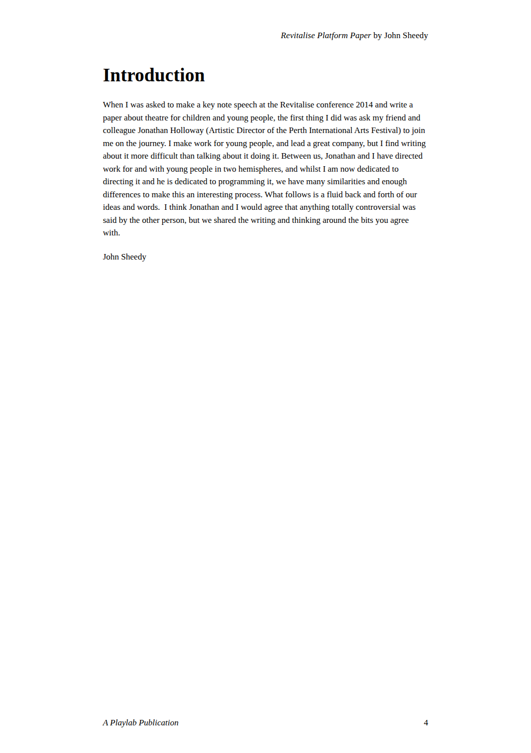Revitalise Platform Paper by John Sheedy
Introduction
When I was asked to make a key note speech at the Revitalise conference 2014 and write a paper about theatre for children and young people, the first thing I did was ask my friend and colleague Jonathan Holloway (Artistic Director of the Perth International Arts Festival) to join me on the journey. I make work for young people, and lead a great company, but I find writing about it more difficult than talking about it doing it. Between us, Jonathan and I have directed work for and with young people in two hemispheres, and whilst I am now dedicated to directing it and he is dedicated to programming it, we have many similarities and enough differences to make this an interesting process. What follows is a fluid back and forth of our ideas and words. I think Jonathan and I would agree that anything totally controversial was said by the other person, but we shared the writing and thinking around the bits you agree with.
John Sheedy
A Playlab Publication 4